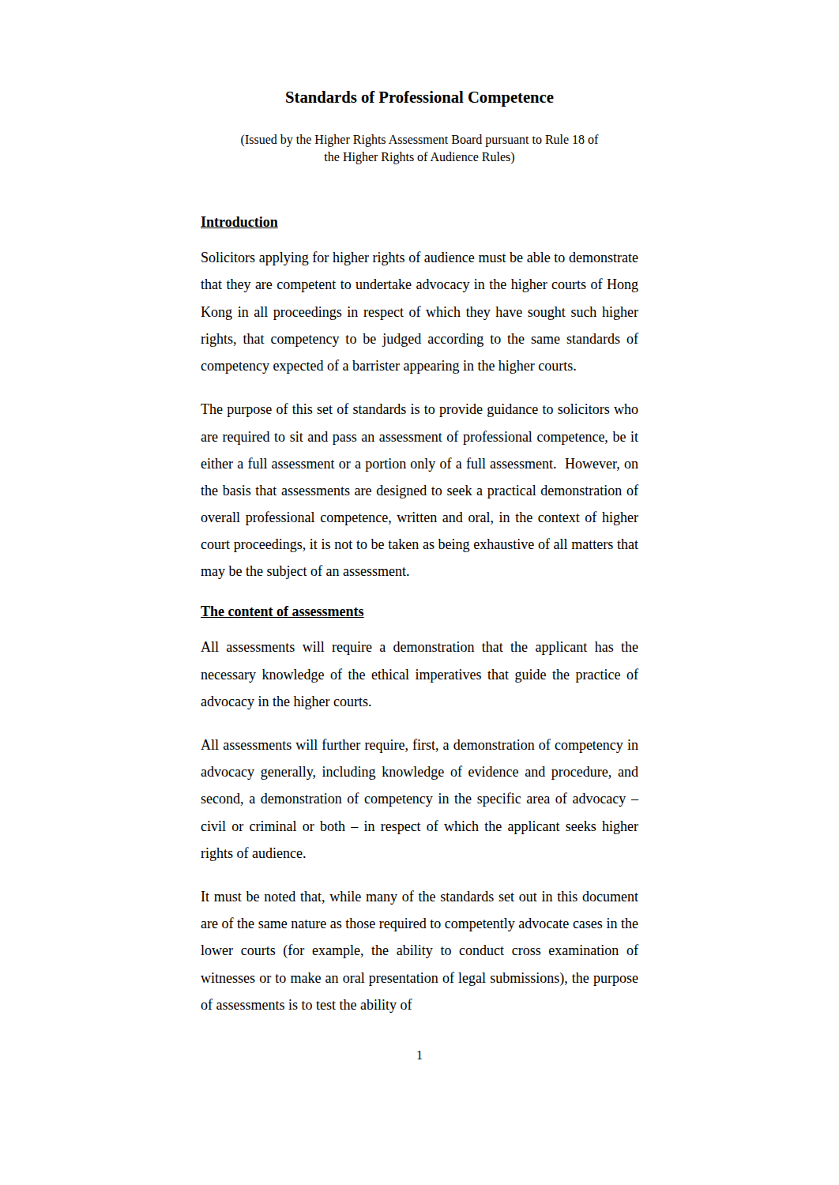Standards of Professional Competence
(Issued by the Higher Rights Assessment Board pursuant to Rule 18 of
the Higher Rights of Audience Rules)
Introduction
Solicitors applying for higher rights of audience must be able to demonstrate that they are competent to undertake advocacy in the higher courts of Hong Kong in all proceedings in respect of which they have sought such higher rights, that competency to be judged according to the same standards of competency expected of a barrister appearing in the higher courts.
The purpose of this set of standards is to provide guidance to solicitors who are required to sit and pass an assessment of professional competence, be it either a full assessment or a portion only of a full assessment. However, on the basis that assessments are designed to seek a practical demonstration of overall professional competence, written and oral, in the context of higher court proceedings, it is not to be taken as being exhaustive of all matters that may be the subject of an assessment.
The content of assessments
All assessments will require a demonstration that the applicant has the necessary knowledge of the ethical imperatives that guide the practice of advocacy in the higher courts.
All assessments will further require, first, a demonstration of competency in advocacy generally, including knowledge of evidence and procedure, and second, a demonstration of competency in the specific area of advocacy – civil or criminal or both – in respect of which the applicant seeks higher rights of audience.
It must be noted that, while many of the standards set out in this document are of the same nature as those required to competently advocate cases in the lower courts (for example, the ability to conduct cross examination of witnesses or to make an oral presentation of legal submissions), the purpose of assessments is to test the ability of
1